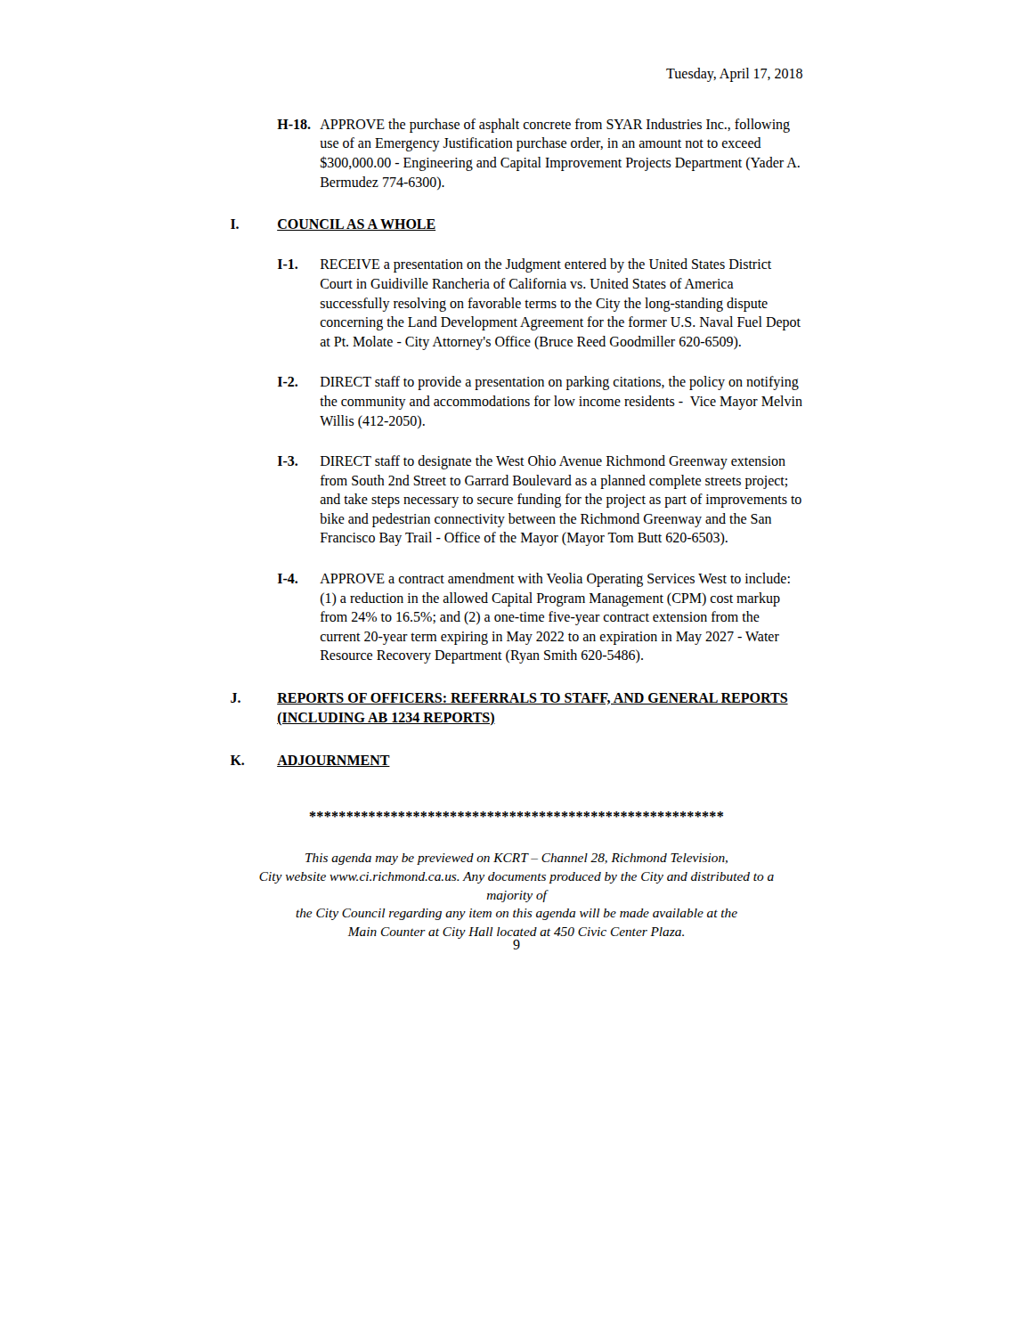Tuesday, April 17, 2018
H-18.
APPROVE the purchase of asphalt concrete from SYAR Industries Inc., following use of an Emergency Justification purchase order, in an amount not to exceed $300,000.00 - Engineering and Capital Improvement Projects Department (Yader A. Bermudez 774-6300).
I.
COUNCIL AS A WHOLE
I-1.
RECEIVE a presentation on the Judgment entered by the United States District Court in Guidiville Rancheria of California vs. United States of America successfully resolving on favorable terms to the City the long-standing dispute concerning the Land Development Agreement for the former U.S. Naval Fuel Depot at Pt. Molate - City Attorney's Office (Bruce Reed Goodmiller 620-6509).
I-2.
DIRECT staff to provide a presentation on parking citations, the policy on notifying the community and accommodations for low income residents - Vice Mayor Melvin Willis (412-2050).
I-3.
DIRECT staff to designate the West Ohio Avenue Richmond Greenway extension from South 2nd Street to Garrard Boulevard as a planned complete streets project; and take steps necessary to secure funding for the project as part of improvements to bike and pedestrian connectivity between the Richmond Greenway and the San Francisco Bay Trail - Office of the Mayor (Mayor Tom Butt 620-6503).
I-4.
APPROVE a contract amendment with Veolia Operating Services West to include: (1) a reduction in the allowed Capital Program Management (CPM) cost markup from 24% to 16.5%; and (2) a one-time five-year contract extension from the current 20-year term expiring in May 2022 to an expiration in May 2027 - Water Resource Recovery Department (Ryan Smith 620-5486).
J.
REPORTS OF OFFICERS: REFERRALS TO STAFF, AND GENERAL REPORTS (INCLUDING AB 1234 REPORTS)
K.
ADJOURNMENT
********************************************************
This agenda may be previewed on KCRT – Channel 28, Richmond Television,
City website www.ci.richmond.ca.us. Any documents produced by the City and distributed to a majority of
the City Council regarding any item on this agenda will be made available at the
Main Counter at City Hall located at 450 Civic Center Plaza.
9